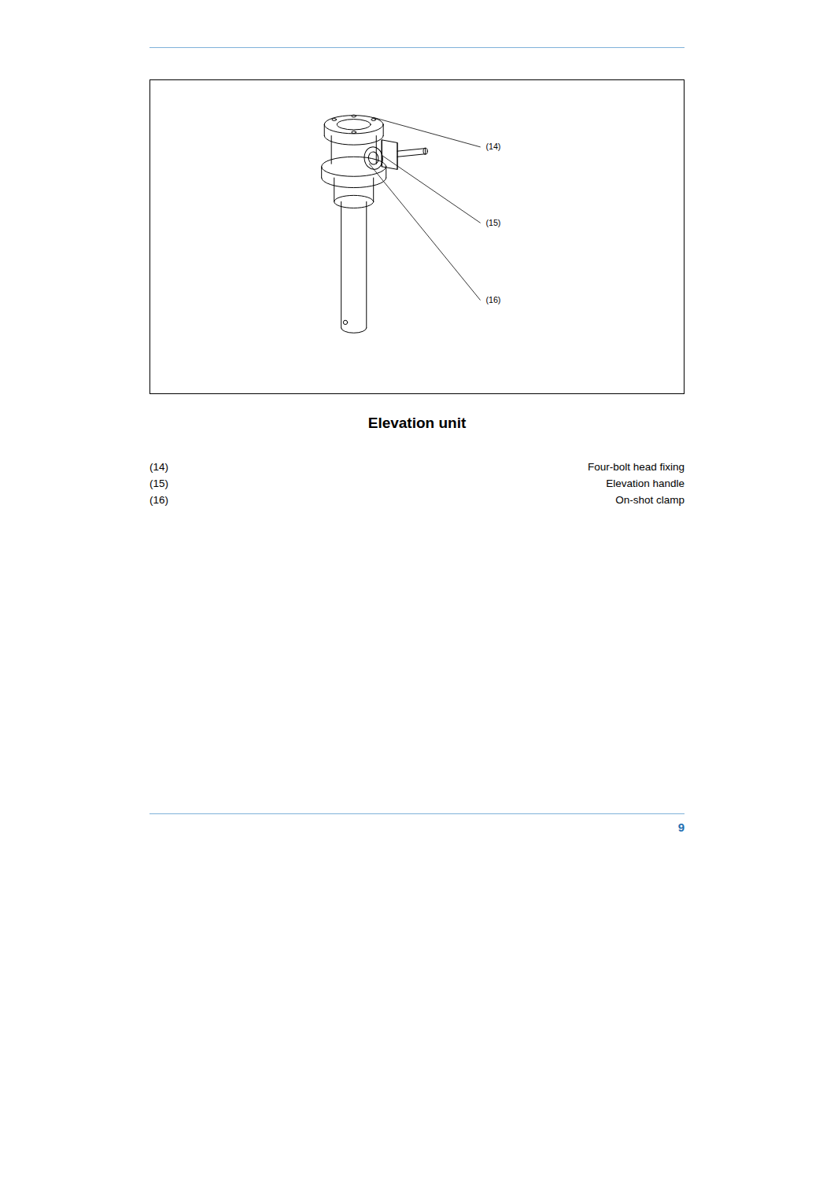(14) (15) (16)
Elevation unit
| (14) | Four-bolt head fixing |
| (15) | Elevation handle |
| (16) | On-shot clamp |
9